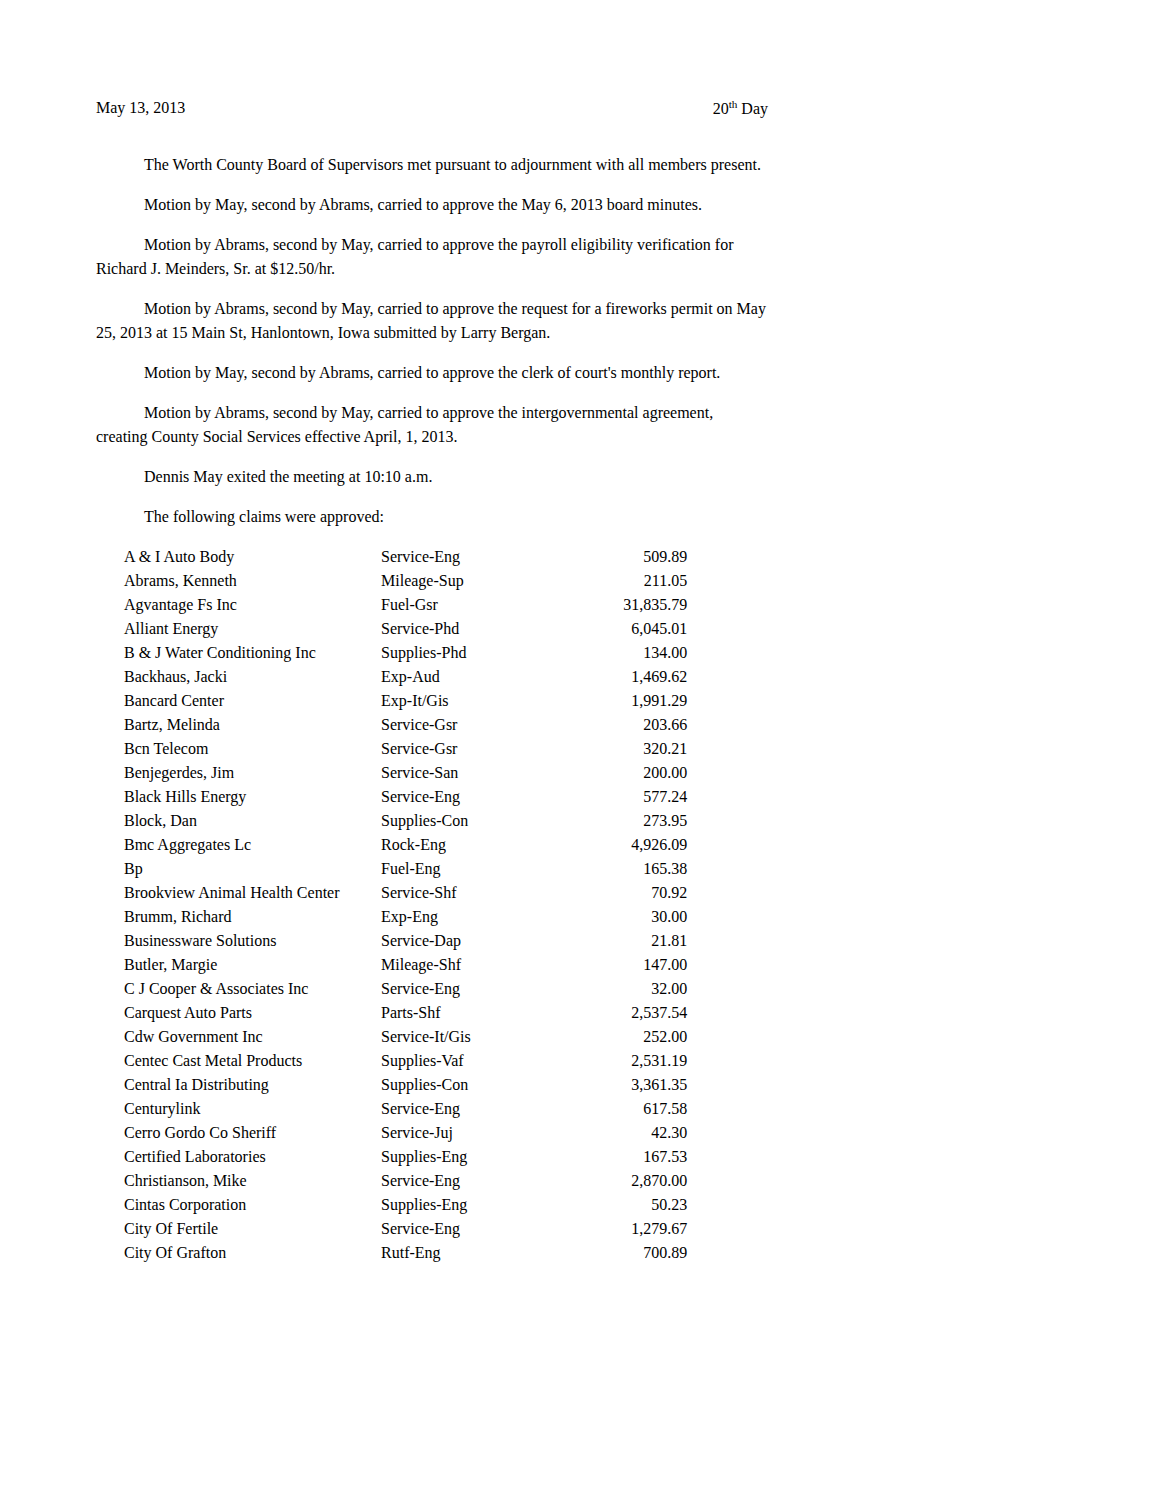May 13, 2013
20th Day
The Worth County Board of Supervisors met pursuant to adjournment with all members present.
Motion by May, second by Abrams, carried to approve the May 6, 2013 board minutes.
Motion by Abrams, second by May, carried to approve the payroll eligibility verification for Richard J. Meinders, Sr. at $12.50/hr.
Motion by Abrams, second by May, carried to approve the request for a fireworks permit on May 25, 2013 at 15 Main St, Hanlontown, Iowa submitted by Larry Bergan.
Motion by May, second by Abrams, carried to approve the clerk of court's monthly report.
Motion by Abrams, second by May, carried to approve the intergovernmental agreement, creating County Social Services effective April, 1, 2013.
Dennis May exited the meeting at 10:10 a.m.
The following claims were approved:
| A & I Auto Body | Service-Eng | 509.89 |
| Abrams, Kenneth | Mileage-Sup | 211.05 |
| Agvantage Fs Inc | Fuel-Gsr | 31,835.79 |
| Alliant Energy | Service-Phd | 6,045.01 |
| B & J Water Conditioning Inc | Supplies-Phd | 134.00 |
| Backhaus, Jacki | Exp-Aud | 1,469.62 |
| Bancard Center | Exp-It/Gis | 1,991.29 |
| Bartz, Melinda | Service-Gsr | 203.66 |
| Bcn Telecom | Service-Gsr | 320.21 |
| Benjegerdes, Jim | Service-San | 200.00 |
| Black Hills Energy | Service-Eng | 577.24 |
| Block, Dan | Supplies-Con | 273.95 |
| Bmc Aggregates Lc | Rock-Eng | 4,926.09 |
| Bp | Fuel-Eng | 165.38 |
| Brookview Animal Health Center | Service-Shf | 70.92 |
| Brumm, Richard | Exp-Eng | 30.00 |
| Businessware Solutions | Service-Dap | 21.81 |
| Butler, Margie | Mileage-Shf | 147.00 |
| C J Cooper & Associates Inc | Service-Eng | 32.00 |
| Carquest Auto Parts | Parts-Shf | 2,537.54 |
| Cdw Government Inc | Service-It/Gis | 252.00 |
| Centec Cast Metal Products | Supplies-Vaf | 2,531.19 |
| Central Ia Distributing | Supplies-Con | 3,361.35 |
| Centurylink | Service-Eng | 617.58 |
| Cerro Gordo Co Sheriff | Service-Juj | 42.30 |
| Certified Laboratories | Supplies-Eng | 167.53 |
| Christianson, Mike | Service-Eng | 2,870.00 |
| Cintas Corporation | Supplies-Eng | 50.23 |
| City Of Fertile | Service-Eng | 1,279.67 |
| City Of Grafton | Rutf-Eng | 700.89 |